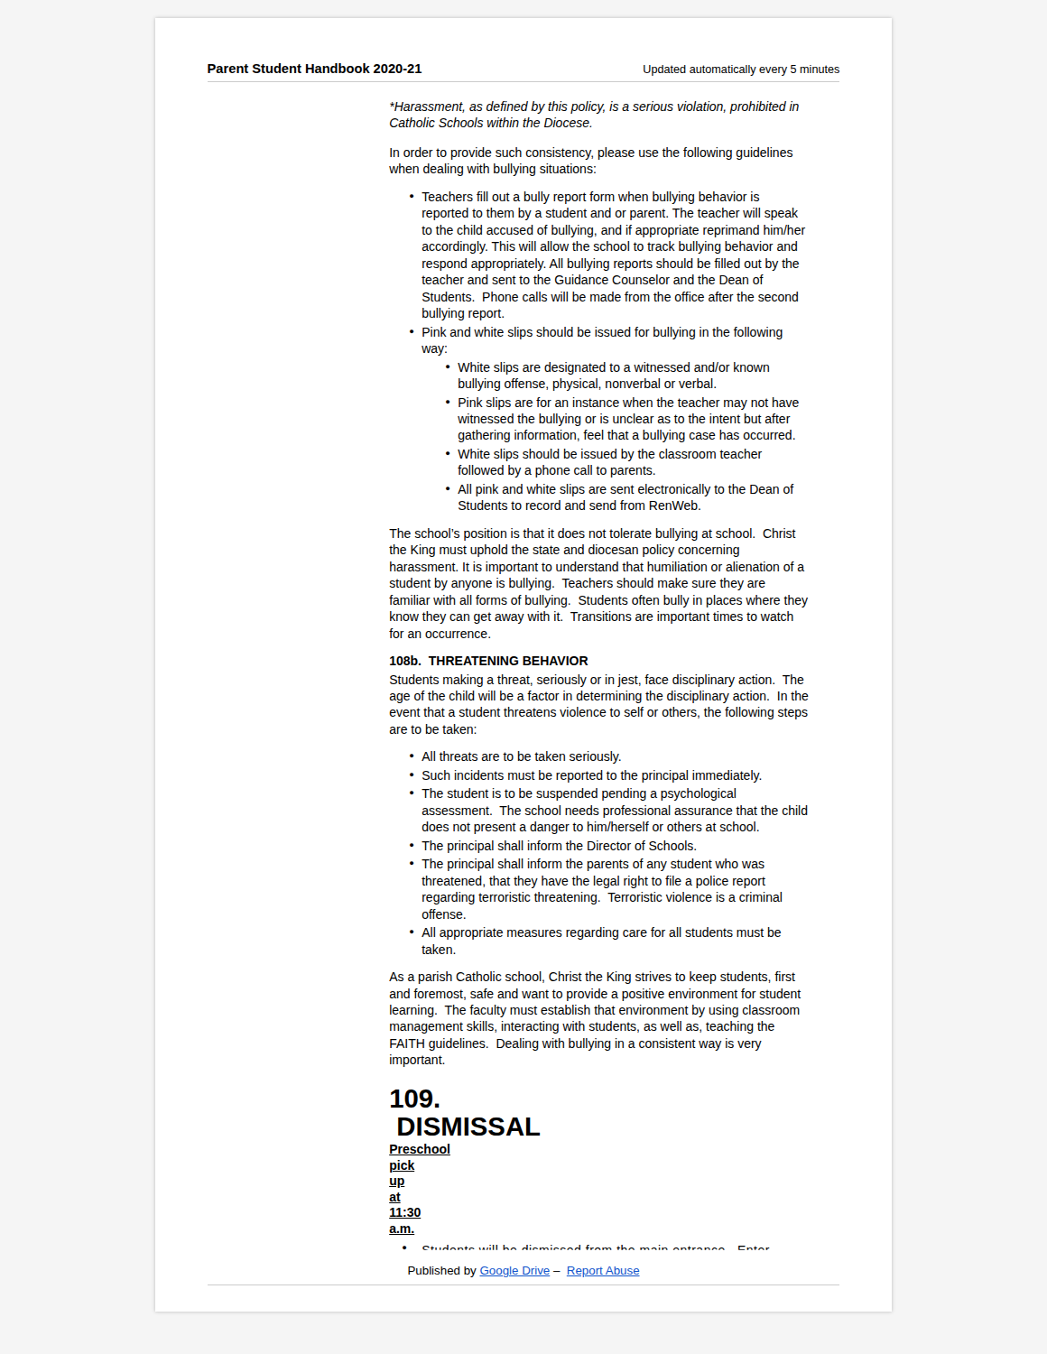Parent Student Handbook 2020-21
Updated automatically every 5 minutes
*Harassment, as defined by this policy, is a serious violation, prohibited in Catholic Schools within the Diocese.
In order to provide such consistency, please use the following guidelines when dealing with bullying situations:
Teachers fill out a bully report form when bullying behavior is reported to them by a student and or parent. The teacher will speak to the child accused of bullying, and if appropriate reprimand him/her accordingly. This will allow the school to track bullying behavior and respond appropriately. All bullying reports should be filled out by the teacher and sent to the Guidance Counselor and the Dean of Students. Phone calls will be made from the office after the second bullying report.
Pink and white slips should be issued for bullying in the following way:
White slips are designated to a witnessed and/or known bullying offense, physical, nonverbal or verbal.
Pink slips are for an instance when the teacher may not have witnessed the bullying or is unclear as to the intent but after gathering information, feel that a bullying case has occurred.
White slips should be issued by the classroom teacher followed by a phone call to parents.
All pink and white slips are sent electronically to the Dean of Students to record and send from RenWeb.
The school’s position is that it does not tolerate bullying at school. Christ the King must uphold the state and diocesan policy concerning harassment. It is important to understand that humiliation or alienation of a student by anyone is bullying. Teachers should make sure they are familiar with all forms of bullying. Students often bully in places where they know they can get away with it. Transitions are important times to watch for an occurrence.
108b. THREATENING BEHAVIOR
Students making a threat, seriously or in jest, face disciplinary action. The age of the child will be a factor in determining the disciplinary action. In the event that a student threatens violence to self or others, the following steps are to be taken:
All threats are to be taken seriously.
Such incidents must be reported to the principal immediately.
The student is to be suspended pending a psychological assessment. The school needs professional assurance that the child does not present a danger to him/herself or others at school.
The principal shall inform the Director of Schools.
The principal shall inform the parents of any student who was threatened, that they have the legal right to file a police report regarding terroristic threatening. Terroristic violence is a criminal offense.
All appropriate measures regarding care for all students must be taken.
As a parish Catholic school, Christ the King strives to keep students, first and foremost, safe and want to provide a positive environment for student learning. The faculty must establish that environment by using classroom management skills, interacting with students, as well as, teaching the FAITH guidelines. Dealing with bullying in a consistent way is very important.
109.
DISMISSAL
Preschool pick up at 11:30 a.m.
Students will be dismissed from the main entrance. Enter
Published by Google Drive – Report Abuse